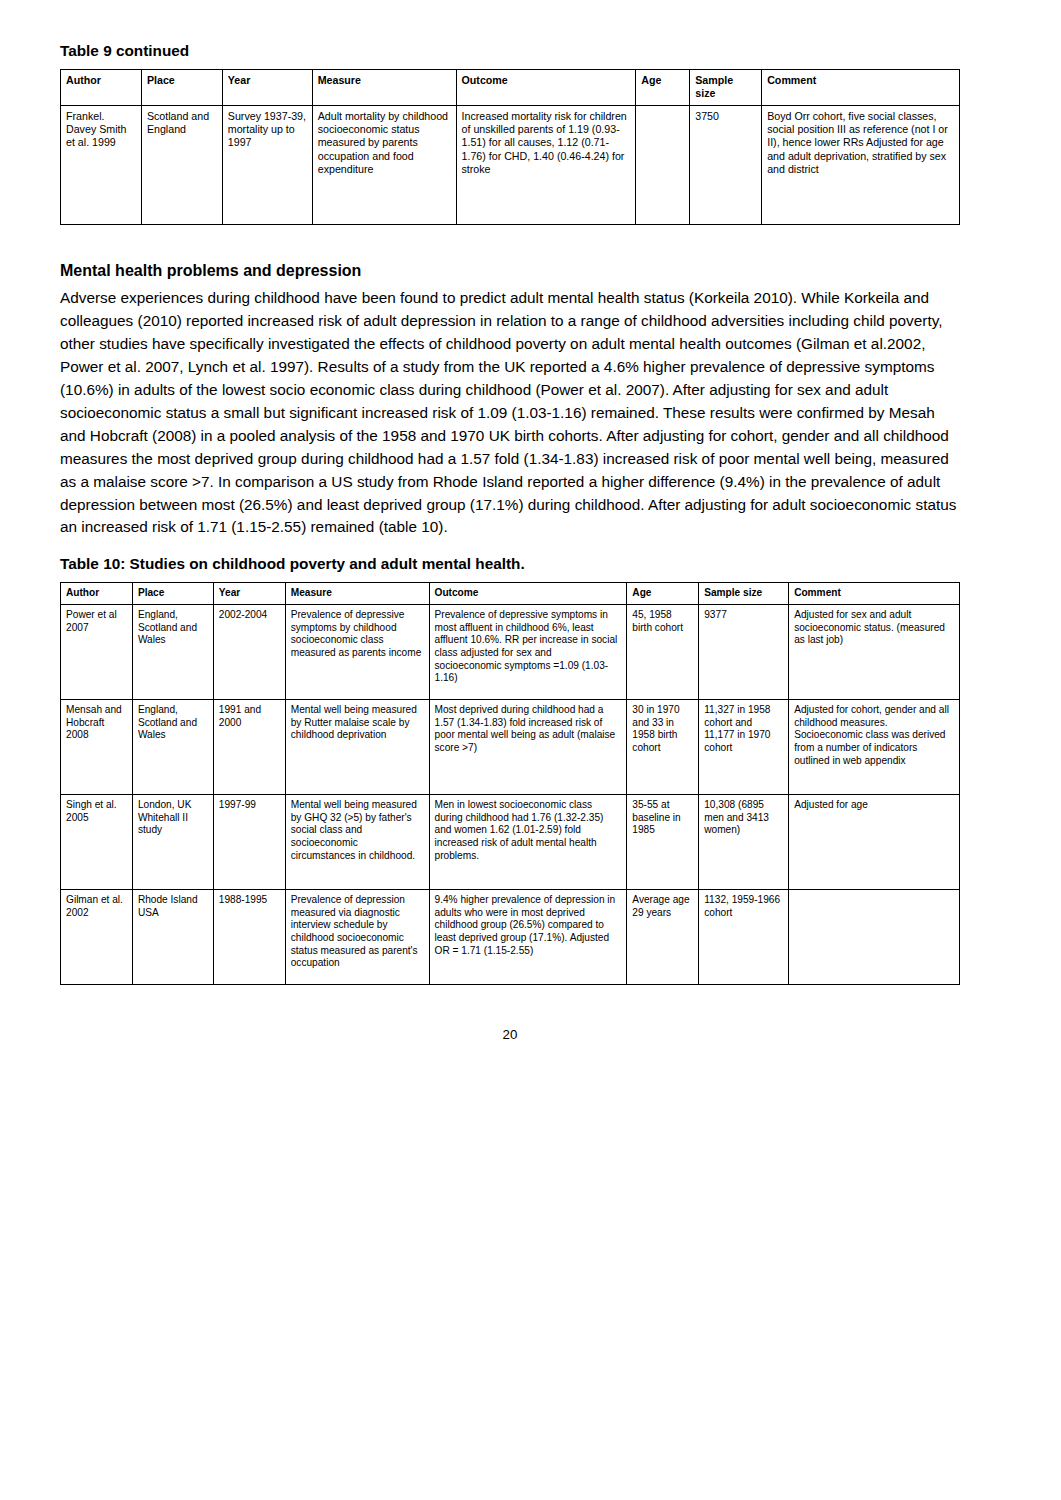Table 9 continued
| Author | Place | Year | Measure | Outcome | Age | Sample size | Comment |
| --- | --- | --- | --- | --- | --- | --- | --- |
| Frankel. Davey Smith et al. 1999 | Scotland and England | Survey 1937-39, mortality up to 1997 | Adult mortality by childhood socioeconomic status measured by parents occupation and food expenditure | Increased mortality risk for children of unskilled parents of 1.19 (0.93-1.51) for all causes, 1.12 (0.71-1.76) for CHD, 1.40 (0.46-4.24) for stroke | | 3750 | Boyd Orr cohort, five social classes, social position III as reference (not I or II), hence lower RRs Adjusted for age and adult deprivation, stratified by sex and district |
Mental health problems and depression
Adverse experiences during childhood have been found to predict adult mental health status (Korkeila 2010). While Korkeila and colleagues (2010) reported increased risk of adult depression in relation to a range of childhood adversities including child poverty, other studies have specifically investigated the effects of childhood poverty on adult mental health outcomes (Gilman et al.2002, Power et al. 2007, Lynch et al. 1997). Results of a study from the UK reported a 4.6% higher prevalence of depressive symptoms (10.6%) in adults of the lowest socio economic class during childhood (Power et al. 2007). After adjusting for sex and adult socioeconomic status a small but significant increased risk of 1.09 (1.03-1.16) remained. These results were confirmed by Mesah and Hobcraft (2008) in a pooled analysis of the 1958 and 1970 UK birth cohorts. After adjusting for cohort, gender and all childhood measures the most deprived group during childhood had a 1.57 fold (1.34-1.83) increased risk of poor mental well being, measured as a malaise score >7. In comparison a US study from Rhode Island reported a higher difference (9.4%) in the prevalence of adult depression between most (26.5%) and least deprived group (17.1%) during childhood. After adjusting for adult socioeconomic status an increased risk of 1.71 (1.15-2.55) remained (table 10).
Table 10: Studies on childhood poverty and adult mental health.
| Author | Place | Year | Measure | Outcome | Age | Sample size | Comment |
| --- | --- | --- | --- | --- | --- | --- | --- |
| Power et al 2007 | England, Scotland and Wales | 2002-2004 | Prevalence of depressive symptoms by childhood socioeconomic class measured as parents income | Prevalence of depressive symptoms in most affluent in childhood 6%, least affluent 10.6%. RR per increase in social class adjusted for sex and socioeconomic symptoms =1.09 (1.03-1.16) | 45, 1958 birth cohort | 9377 | Adjusted for sex and adult socioeconomic status. (measured as last job) |
| Mensah and Hobcraft 2008 | England, Scotland and Wales | 1991 and 2000 | Mental well being measured by Rutter malaise scale by childhood deprivation | Most deprived during childhood had a 1.57 (1.34-1.83) fold increased risk of poor mental well being as adult (malaise score >7) | 30 in 1970 and 33 in 1958 birth cohort | 11,327 in 1958 cohort and 11,177 in 1970 cohort | Adjusted for cohort, gender and all childhood measures. Socioeconomic class was derived from a number of indicators outlined in web appendix |
| Singh et al. 2005 | London, UK Whitehall II study | 1997-99 | Mental well being measured by GHQ 32 (>5) by father's social class and socioeconomic circumstances in childhood. | Men in lowest socioeconomic class during childhood had 1.76 (1.32-2.35) and women 1.62 (1.01-2.59) fold increased risk of adult mental health problems. | 35-55 at baseline in 1985 | 10,308 (6895 men and 3413 women) | Adjusted for age |
| Gilman et al. 2002 | Rhode Island USA | 1988-1995 | Prevalence of depression measured via diagnostic interview schedule by childhood socioeconomic status measured as parent's occupation | 9.4% higher prevalence of depression in adults who were in most deprived childhood group (26.5%) compared to least deprived group (17.1%). Adjusted OR = 1.71 (1.15-2.55) | Average age 29 years | 1132, 1959-1966 cohort | |
20